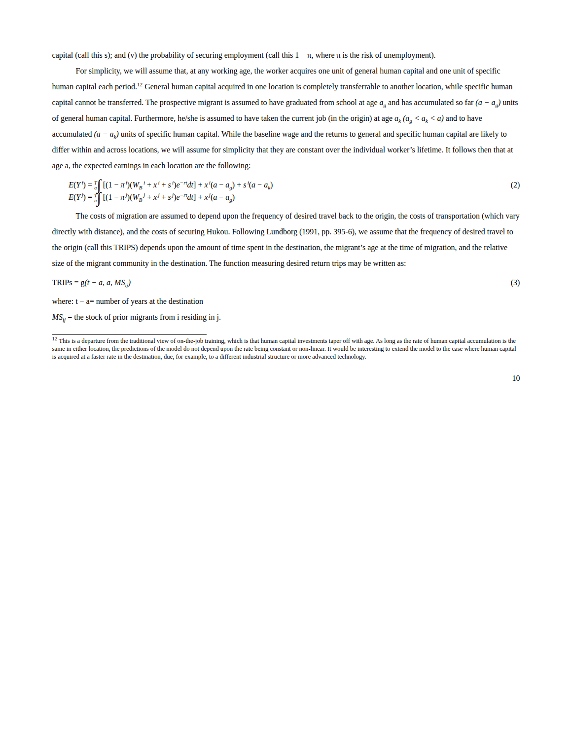capital (call this s); and (v) the probability of securing employment (call this 1 − π, where π is the risk of unemployment).
For simplicity, we will assume that, at any working age, the worker acquires one unit of general human capital and one unit of specific human capital each period.12 General human capital acquired in one location is completely transferrable to another location, while specific human capital cannot be transferred. The prospective migrant is assumed to have graduated from school at age ag and has accumulated so far (a − ag) units of general human capital. Furthermore, he/she is assumed to have taken the current job (in the origin) at age ak (ag < ak < a) and to have accumulated (a − ak) units of specific human capital. While the baseline wage and the returns to general and specific human capital are likely to differ within and across locations, we will assume for simplicity that they are constant over the individual worker’s lifetime. It follows then that at age a, the expected earnings in each location are the following:
(2)
E(Y i) = Ta∫ [(1 − π i)(WB i + x i + s i)e−rt dt] + x i(a − ag) + s i(a − ak)
E(Y j) = Ta∫ [(1 − π j)(WB j + x j + s j)e−rt dt] + x j(a − ag)
The costs of migration are assumed to depend upon the frequency of desired travel back to the origin, the costs of transportation (which vary directly with distance), and the costs of securing Hukou. Following Lundborg (1991, pp. 395-6), we assume that the frequency of desired travel to the origin (call this TRIPS) depends upon the amount of time spent in the destination, the migrant’s age at the time of migration, and the relative size of the migrant community in the destination. The function measuring desired return trips may be written as:
(3)
TRIPs = g(t − a, a, MSij)
where: t − a= number of years at the destination
MSij = the stock of prior migrants from i residing in j.
12 This is a departure from the traditional view of on-the-job training, which is that human capital investments taper off with age. As long as the rate of human capital accumulation is the same in either location, the predictions of the model do not depend upon the rate being constant or non-linear. It would be interesting to extend the model to the case where human capital is acquired at a faster rate in the destination, due, for example, to a different industrial structure or more advanced technology.
10